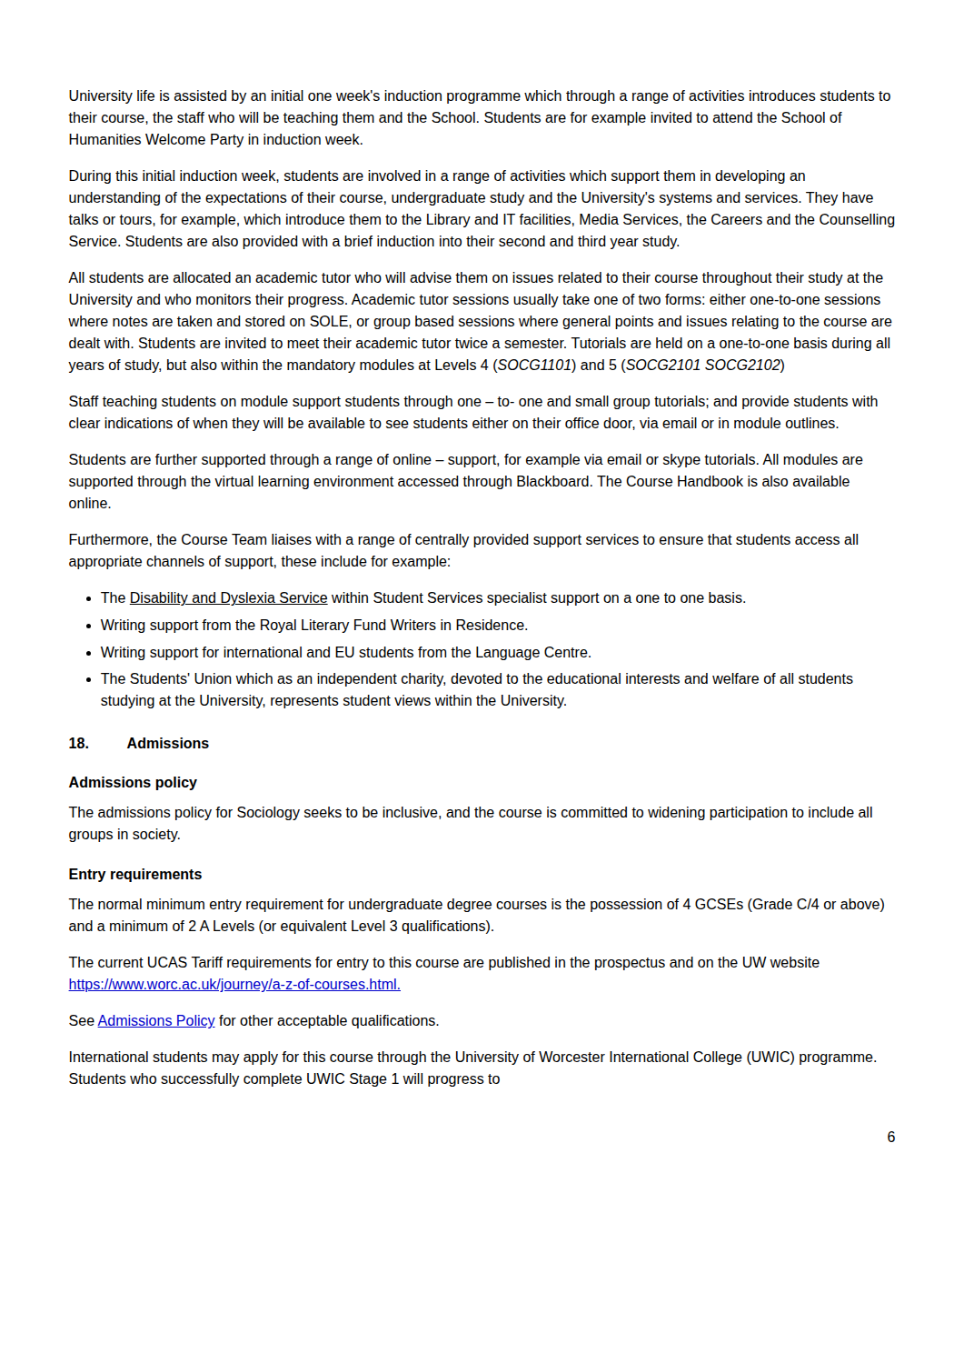University life is assisted by an initial one week's induction programme which through a range of activities introduces students to their course, the staff who will be teaching them and the School. Students are for example invited to attend the School of Humanities Welcome Party in induction week.
During this initial induction week, students are involved in a range of activities which support them in developing an understanding of the expectations of their course, undergraduate study and the University's systems and services. They have talks or tours, for example, which introduce them to the Library and IT facilities, Media Services, the Careers and the Counselling Service. Students are also provided with a brief induction into their second and third year study.
All students are allocated an academic tutor who will advise them on issues related to their course throughout their study at the University and who monitors their progress. Academic tutor sessions usually take one of two forms: either one-to-one sessions where notes are taken and stored on SOLE, or group based sessions where general points and issues relating to the course are dealt with. Students are invited to meet their academic tutor twice a semester. Tutorials are held on a one-to-one basis during all years of study, but also within the mandatory modules at Levels 4 (SOCG1101) and 5 (SOCG2101 SOCG2102)
Staff teaching students on module support students through one – to- one and small group tutorials; and provide students with clear indications of when they will be available to see students either on their office door, via email or in module outlines.
Students are further supported through a range of online – support, for example via email or skype tutorials. All modules are supported through the virtual learning environment accessed through Blackboard. The Course Handbook is also available online.
Furthermore, the Course Team liaises with a range of centrally provided support services to ensure that students access all appropriate channels of support, these include for example:
The Disability and Dyslexia Service within Student Services specialist support on a one to one basis.
Writing support from the Royal Literary Fund Writers in Residence.
Writing support for international and EU students from the Language Centre.
The Students' Union which as an independent charity, devoted to the educational interests and welfare of all students studying at the University, represents student views within the University.
18. Admissions
Admissions policy
The admissions policy for Sociology seeks to be inclusive, and the course is committed to widening participation to include all groups in society.
Entry requirements
The normal minimum entry requirement for undergraduate degree courses is the possession of 4 GCSEs (Grade C/4 or above) and a minimum of 2 A Levels (or equivalent Level 3 qualifications).
The current UCAS Tariff requirements for entry to this course are published in the prospectus and on the UW website https://www.worc.ac.uk/journey/a-z-of-courses.html.
See Admissions Policy for other acceptable qualifications.
International students may apply for this course through the University of Worcester International College (UWIC) programme. Students who successfully complete UWIC Stage 1 will progress to
6